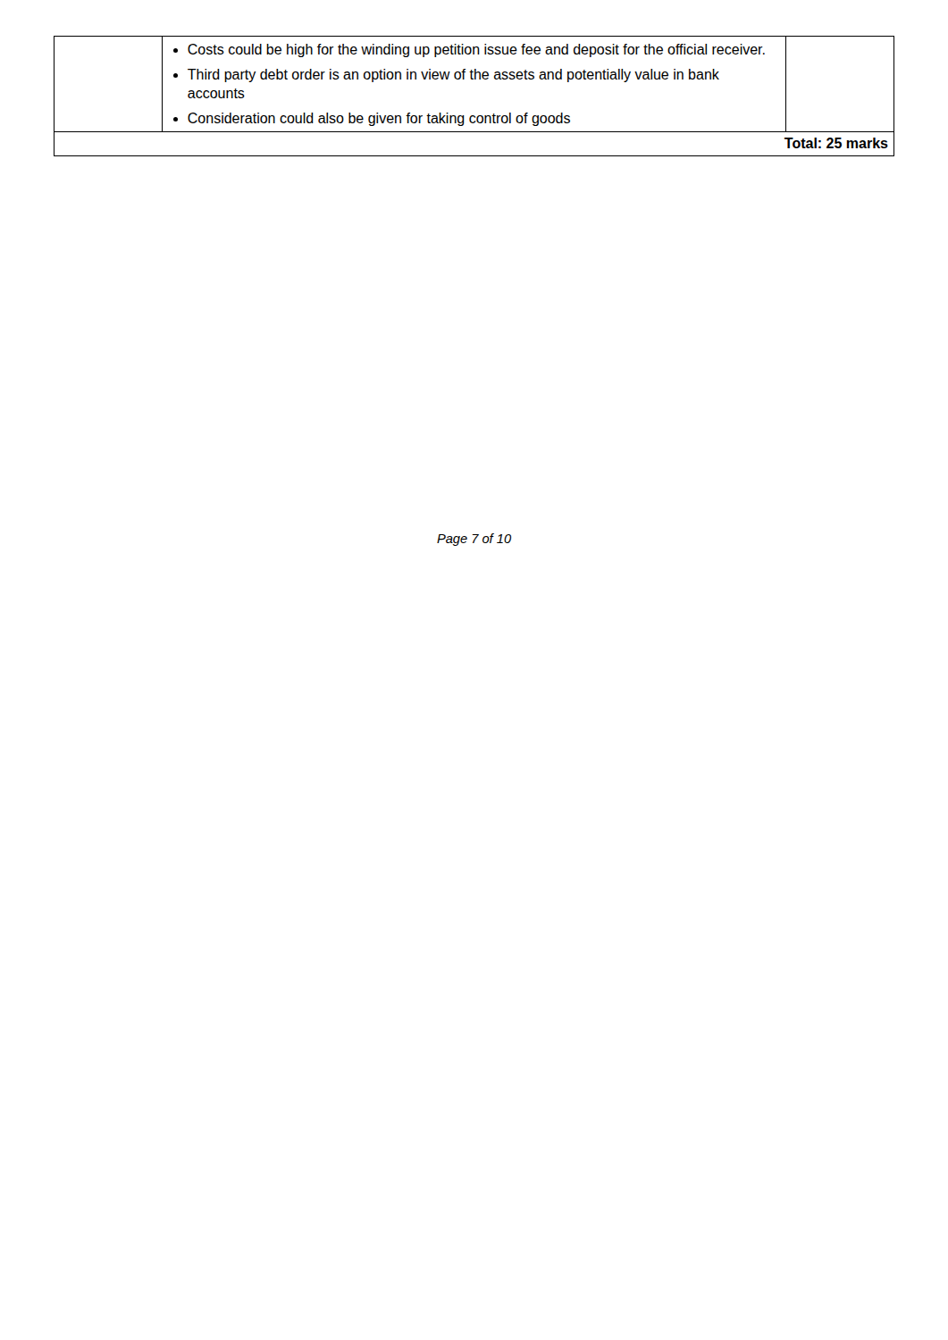| | Costs could be high for the winding up petition issue fee and deposit for the official receiver. Third party debt order is an option in view of the assets and potentially value in bank accounts Consideration could also be given for taking control of goods | |
| Total: 25 marks |
Page 7 of 10